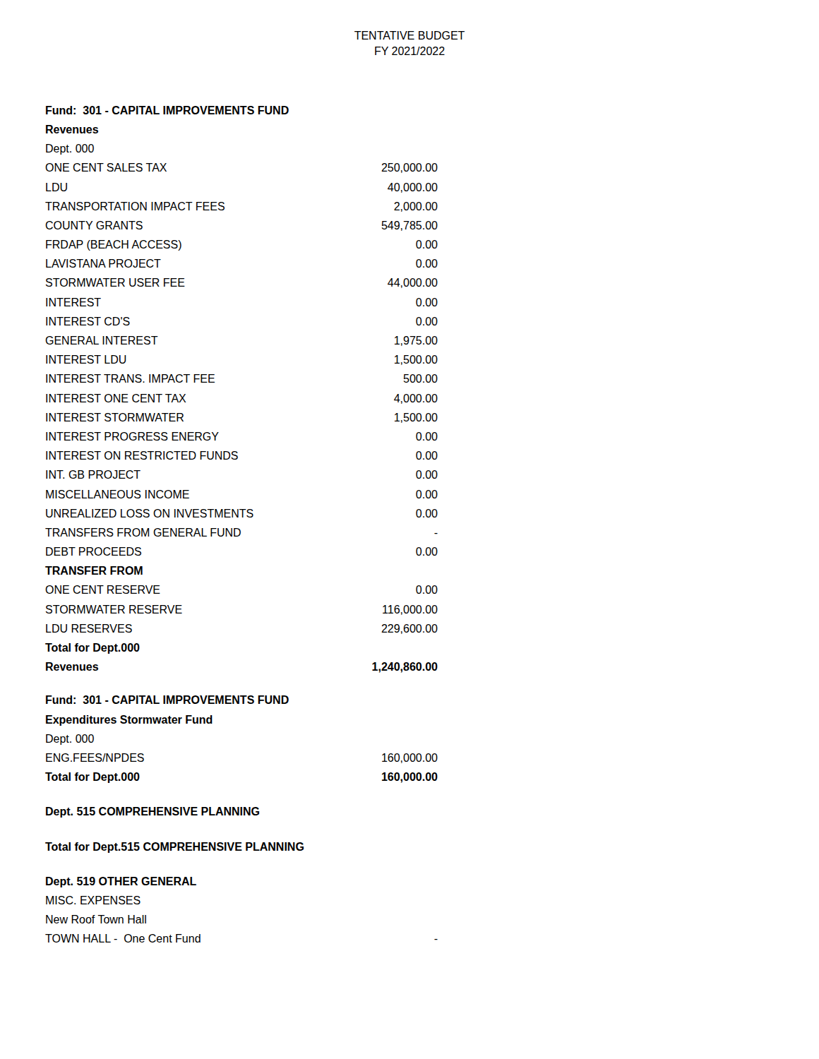TENTATIVE BUDGET
FY 2021/2022
| Fund: 301 - CAPITAL IMPROVEMENTS FUND | |
| Revenues | |
| Dept. 000 | |
| ONE CENT SALES TAX | 250,000.00 |
| LDU | 40,000.00 |
| TRANSPORTATION IMPACT FEES | 2,000.00 |
| COUNTY GRANTS | 549,785.00 |
| FRDAP (BEACH ACCESS) | 0.00 |
| LAVISTANA PROJECT | 0.00 |
| STORMWATER USER FEE | 44,000.00 |
| INTEREST | 0.00 |
| INTEREST CD'S | 0.00 |
| GENERAL INTEREST | 1,975.00 |
| INTEREST LDU | 1,500.00 |
| INTEREST TRANS. IMPACT FEE | 500.00 |
| INTEREST ONE CENT TAX | 4,000.00 |
| INTEREST STORMWATER | 1,500.00 |
| INTEREST PROGRESS ENERGY | 0.00 |
| INTEREST ON RESTRICTED FUNDS | 0.00 |
| INT. GB PROJECT | 0.00 |
| MISCELLANEOUS INCOME | 0.00 |
| UNREALIZED LOSS ON INVESTMENTS | 0.00 |
| TRANSFERS FROM GENERAL FUND | - |
| DEBT PROCEEDS | 0.00 |
| TRANSFER FROM | |
| ONE CENT RESERVE | 0.00 |
| STORMWATER RESERVE | 116,000.00 |
| LDU RESERVES | 229,600.00 |
| Total for Dept.000 | |
| Revenues | 1,240,860.00 |
| Fund: 301 - CAPITAL IMPROVEMENTS FUND | |
| Expenditures Stormwater Fund | |
| Dept. 000 | |
| ENG.FEES/NPDES | 160,000.00 |
| Total for Dept.000 | 160,000.00 |
| Dept. 515 COMPREHENSIVE PLANNING | |
| Total for Dept.515 COMPREHENSIVE PLANNING | |
| Dept. 519 OTHER GENERAL | |
| MISC. EXPENSES | |
| New Roof Town Hall | |
| TOWN HALL - One Cent Fund | - |